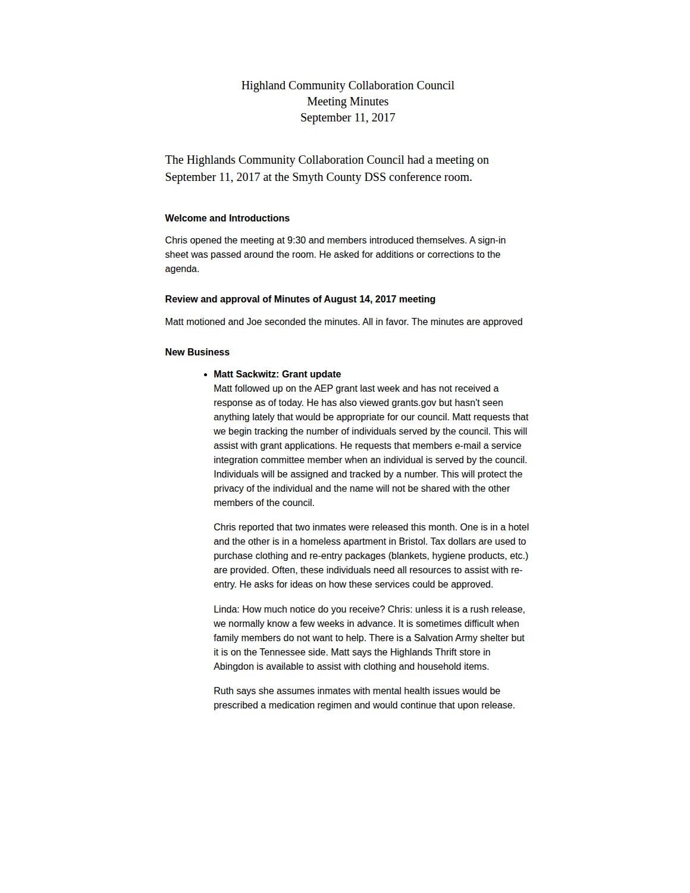Highland Community Collaboration Council
Meeting Minutes
September 11, 2017
The Highlands Community Collaboration Council had a meeting on September 11, 2017 at the Smyth County DSS conference room.
Welcome and Introductions
Chris opened the meeting at 9:30 and members introduced themselves. A sign-in sheet was passed around the room. He asked for additions or corrections to the agenda.
Review and approval of Minutes of August 14, 2017 meeting
Matt motioned and Joe seconded the minutes. All in favor. The minutes are approved
New Business
Matt Sackwitz: Grant update
Matt followed up on the AEP grant last week and has not received a response as of today. He has also viewed grants.gov but hasn't seen anything lately that would be appropriate for our council. Matt requests that we begin tracking the number of individuals served by the council. This will assist with grant applications. He requests that members e-mail a service integration committee member when an individual is served by the council. Individuals will be assigned and tracked by a number. This will protect the privacy of the individual and the name will not be shared with the other members of the council.
Chris reported that two inmates were released this month. One is in a hotel and the other is in a homeless apartment in Bristol. Tax dollars are used to purchase clothing and re-entry packages (blankets, hygiene products, etc.) are provided. Often, these individuals need all resources to assist with re-entry. He asks for ideas on how these services could be approved.
Linda: How much notice do you receive? Chris: unless it is a rush release, we normally know a few weeks in advance. It is sometimes difficult when family members do not want to help. There is a Salvation Army shelter but it is on the Tennessee side. Matt says the Highlands Thrift store in Abingdon is available to assist with clothing and household items.
Ruth says she assumes inmates with mental health issues would be prescribed a medication regimen and would continue that upon release.